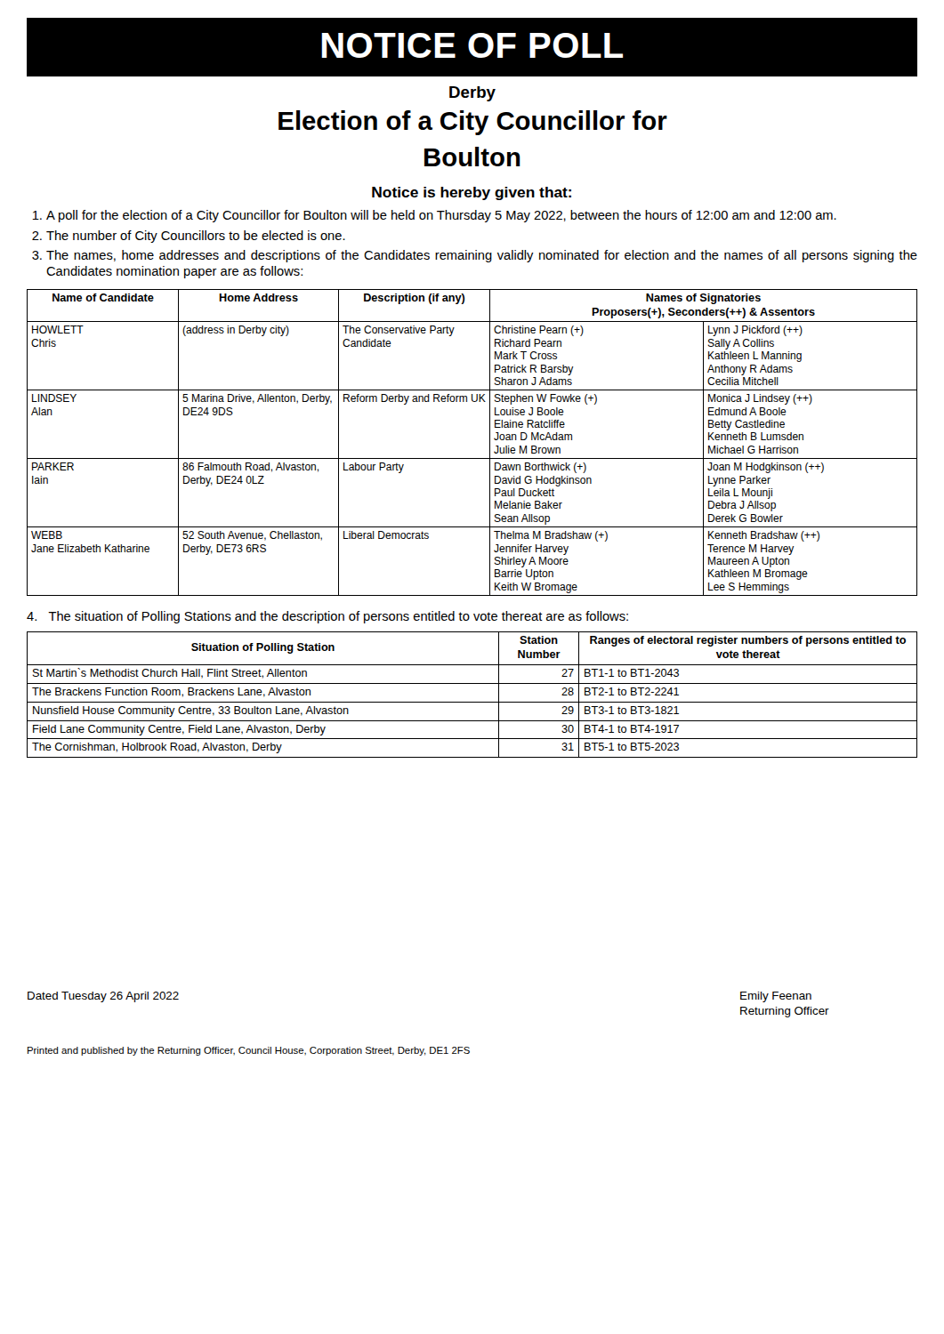NOTICE OF POLL
Derby
Election of a City Councillor for
Boulton
Notice is hereby given that:
A poll for the election of a City Councillor for Boulton will be held on Thursday 5 May 2022, between the hours of 12:00 am and 12:00 am.
The number of City Councillors to be elected is one.
The names, home addresses and descriptions of the Candidates remaining validly nominated for election and the names of all persons signing the Candidates nomination paper are as follows:
| Name of Candidate | Home Address | Description (if any) | Names of Signatories Proposers(+), Seconders(++) & Assentors |
| --- | --- | --- | --- |
| HOWLETT Chris | (address in Derby city) | The Conservative Party Candidate | Christine Pearn (+) Richard Pearn Mark T Cross Patrick R Barsby Sharon J Adams | Lynn J Pickford (++) Sally A Collins Kathleen L Manning Anthony R Adams Cecilia Mitchell |
| LINDSEY Alan | 5 Marina Drive, Allenton, Derby, DE24 9DS | Reform Derby and Reform UK | Stephen W Fowke (+) Louise J Boole Elaine Ratcliffe Joan D McAdam Julie M Brown | Monica J Lindsey (++) Edmund A Boole Betty Castledine Kenneth B Lumsden Michael G Harrison |
| PARKER Iain | 86 Falmouth Road, Alvaston, Derby, DE24 0LZ | Labour Party | Dawn Borthwick (+) David G Hodgkinson Paul Duckett Melanie Baker Sean Allsop | Joan M Hodgkinson (++) Lynne Parker Leila L Mounji Debra J Allsop Derek G Bowler |
| WEBB Jane Elizabeth Katharine | 52 South Avenue, Chellaston, Derby, DE73 6RS | Liberal Democrats | Thelma M Bradshaw (+) Jennifer Harvey Shirley A Moore Barrie Upton Keith W Bromage | Kenneth Bradshaw (++) Terence M Harvey Maureen A Upton Kathleen M Bromage Lee S Hemmings |
4. The situation of Polling Stations and the description of persons entitled to vote thereat are as follows:
| Situation of Polling Station | Station Number | Ranges of electoral register numbers of persons entitled to vote thereat |
| --- | --- | --- |
| St Martin`s Methodist Church Hall, Flint Street, Allenton | 27 | BT1-1 to BT1-2043 |
| The Brackens Function Room, Brackens Lane, Alvaston | 28 | BT2-1 to BT2-2241 |
| Nunsfield House Community Centre, 33 Boulton Lane, Alvaston | 29 | BT3-1 to BT3-1821 |
| Field Lane Community Centre, Field Lane, Alvaston, Derby | 30 | BT4-1 to BT4-1917 |
| The Cornishman, Holbrook Road, Alvaston, Derby | 31 | BT5-1 to BT5-2023 |
Dated Tuesday 26 April 2022
Emily Feenan
Returning Officer
Printed and published by the Returning Officer, Council House, Corporation Street, Derby, DE1 2FS